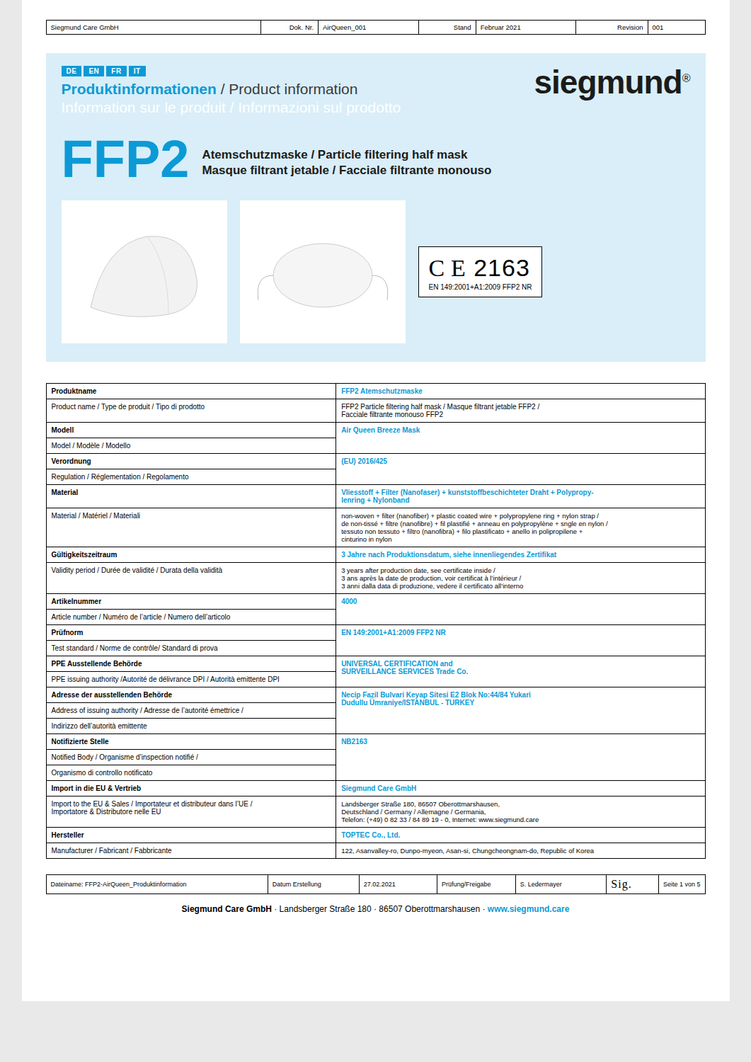| Siegmund Care GmbH | Dok. Nr. | AirQueen_001 | Stand | Februar 2021 | Revision | 001 |
siegmund®
DE EN FR IT
Produktinformationen / Product information
Information sur le produit / Informazioni sul prodotto
FFP2
Atemschutzmaske / Particle filtering half mask
Masque filtrant jetable / Facciale filtrante monouso
C E 2163
EN 149:2001+A1:2009 FFP2 NR
| Produktname | FFP2 Atemschutzmaske |
| Product name / Type de produit / Tipo di prodotto | FFP2 Particle filtering half mask / Masque filtrant jetable FFP2 / Facciale filtrante monouso FFP2 |
| Modell | Air Queen Breeze Mask |
| Model / Modèle / Modello |
| Verordnung | (EU) 2016/425 |
| Regulation / Réglementation / Regolamento |
| Material | Vliesstoff + Filter (Nanofaser) + kunststoffbeschichteter Draht + Polypropy- lenring + Nylonband |
| Material / Matériel / Materiali | non-woven + filter (nanofiber) + plastic coated wire + polypropylene ring + nylon strap / de non-tissé + filtre (nanofibre) + fil plastifié + anneau en polypropylène + sngle en nylon / tessuto non tessuto + filtro (nanofibra) + filo plastificato + anello in polipropilene + cinturino in nylon |
| Gültigkeitszeitraum | 3 Jahre nach Produktionsdatum, siehe innenliegendes Zertifikat |
| Validity period / Durée de validité / Durata della validità | 3 years after production date, see certificate inside / 3 ans après la date de production, voir certificat à l’intérieur / 3 anni dalla data di produzione, vedere il certificato all’interno |
| Artikelnummer | 4000 |
| Article number / Numéro de l’article / Numero dell’articolo |
| Prüfnorm | EN 149:2001+A1:2009 FFP2 NR |
| Test standard / Norme de contrôle/ Standard di prova |
| PPE Ausstellende Behörde | UNIVERSAL CERTIFICATION and SURVEILLANCE SERVICES Trade Co. |
| PPE issuing authority /Autorité de délivrance DPI / Autorità emittente DPI |
| Adresse der ausstellenden Behörde | Necip Fazil Bulvari Keyap Sitesi E2 Blok No:44/84 Yukari Dudullu Ümraniye/ISTANBUL - TURKEY |
| Address of issuing authority / Adresse de l’autorité émettrice / |
| Indirizzo dell’autorità emittente |
| Notifizierte Stelle | NB2163 |
| Notified Body / Organisme d’inspection notifié / |
| Organismo di controllo notificato |
| Import in die EU & Vertrieb | Siegmund Care GmbH |
| Import to the EU & Sales / Importateur et distributeur dans l’UE / Importatore & Distributore nelle EU | Landsberger Straße 180, 86507 Oberottmarshausen, Deutschland / Germany / Allemagne / Germania, Telefon: (+49) 0 82 33 / 84 89 19 - 0, Internet: www.siegmund.care |
| Hersteller | TOPTEC Co., Ltd. |
| Manufacturer / Fabricant / Fabbricante | 122, Asanvalley-ro, Dunpo-myeon, Asan-si, Chungcheongnam-do, Republic of Korea |
| Dateiname: FFP2-AirQueen_Produktinformation | Datum Erstellung | 27.02.2021 | Prüfung/Freigabe | S. Ledermayer | Sig. | Seite 1 von 5 |
Siegmund Care GmbH · Landsberger Straße 180 · 86507 Oberottmarshausen · www.siegmund.care